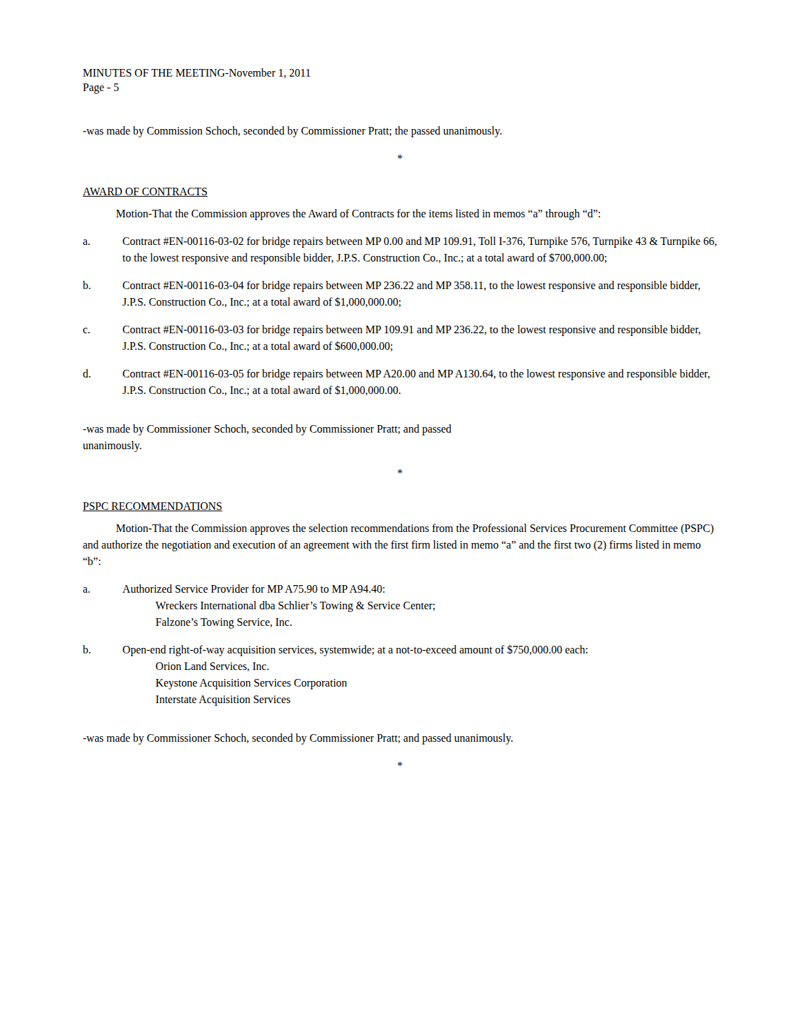MINUTES OF THE MEETING-November 1, 2011
Page - 5
-was made by Commission Schoch, seconded by Commissioner Pratt; the passed unanimously.
*
AWARD OF CONTRACTS
Motion-That the Commission approves the Award of Contracts for the items listed in memos “a” through “d”:
| a. | Contract #EN-00116-03-02 for bridge repairs between MP 0.00 and MP 109.91, Toll I-376, Turnpike 576, Turnpike 43 & Turnpike 66, to the lowest responsive and responsible bidder, J.P.S. Construction Co., Inc.; at a total award of $700,000.00; |
| b. | Contract #EN-00116-03-04 for bridge repairs between MP 236.22 and MP 358.11, to the lowest responsive and responsible bidder, J.P.S. Construction Co., Inc.; at a total award of $1,000,000.00; |
| c. | Contract #EN-00116-03-03 for bridge repairs between MP 109.91 and MP 236.22, to the lowest responsive and responsible bidder, J.P.S. Construction Co., Inc.; at a total award of $600,000.00; |
| d. | Contract #EN-00116-03-05 for bridge repairs between MP A20.00 and MP A130.64, to the lowest responsive and responsible bidder, J.P.S. Construction Co., Inc.; at a total award of $1,000,000.00. |
-was made by Commissioner Schoch, seconded by Commissioner Pratt; and passed
unanimously.
*
PSPC RECOMMENDATIONS
Motion-That the Commission approves the selection recommendations from the Professional Services Procurement Committee (PSPC) and authorize the negotiation and execution of an agreement with the first firm listed in memo “a” and the first two (2) firms listed in memo “b”:
| a. | Authorized Service Provider for MP A75.90 to MP A94.40: Wreckers International dba Schlier’s Towing & Service Center; Falzone’s Towing Service, Inc. |
| b. | Open-end right-of-way acquisition services, systemwide; at a not-to-exceed amount of $750,000.00 each: Orion Land Services, Inc. Keystone Acquisition Services Corporation Interstate Acquisition Services |
-was made by Commissioner Schoch, seconded by Commissioner Pratt; and passed unanimously.
*